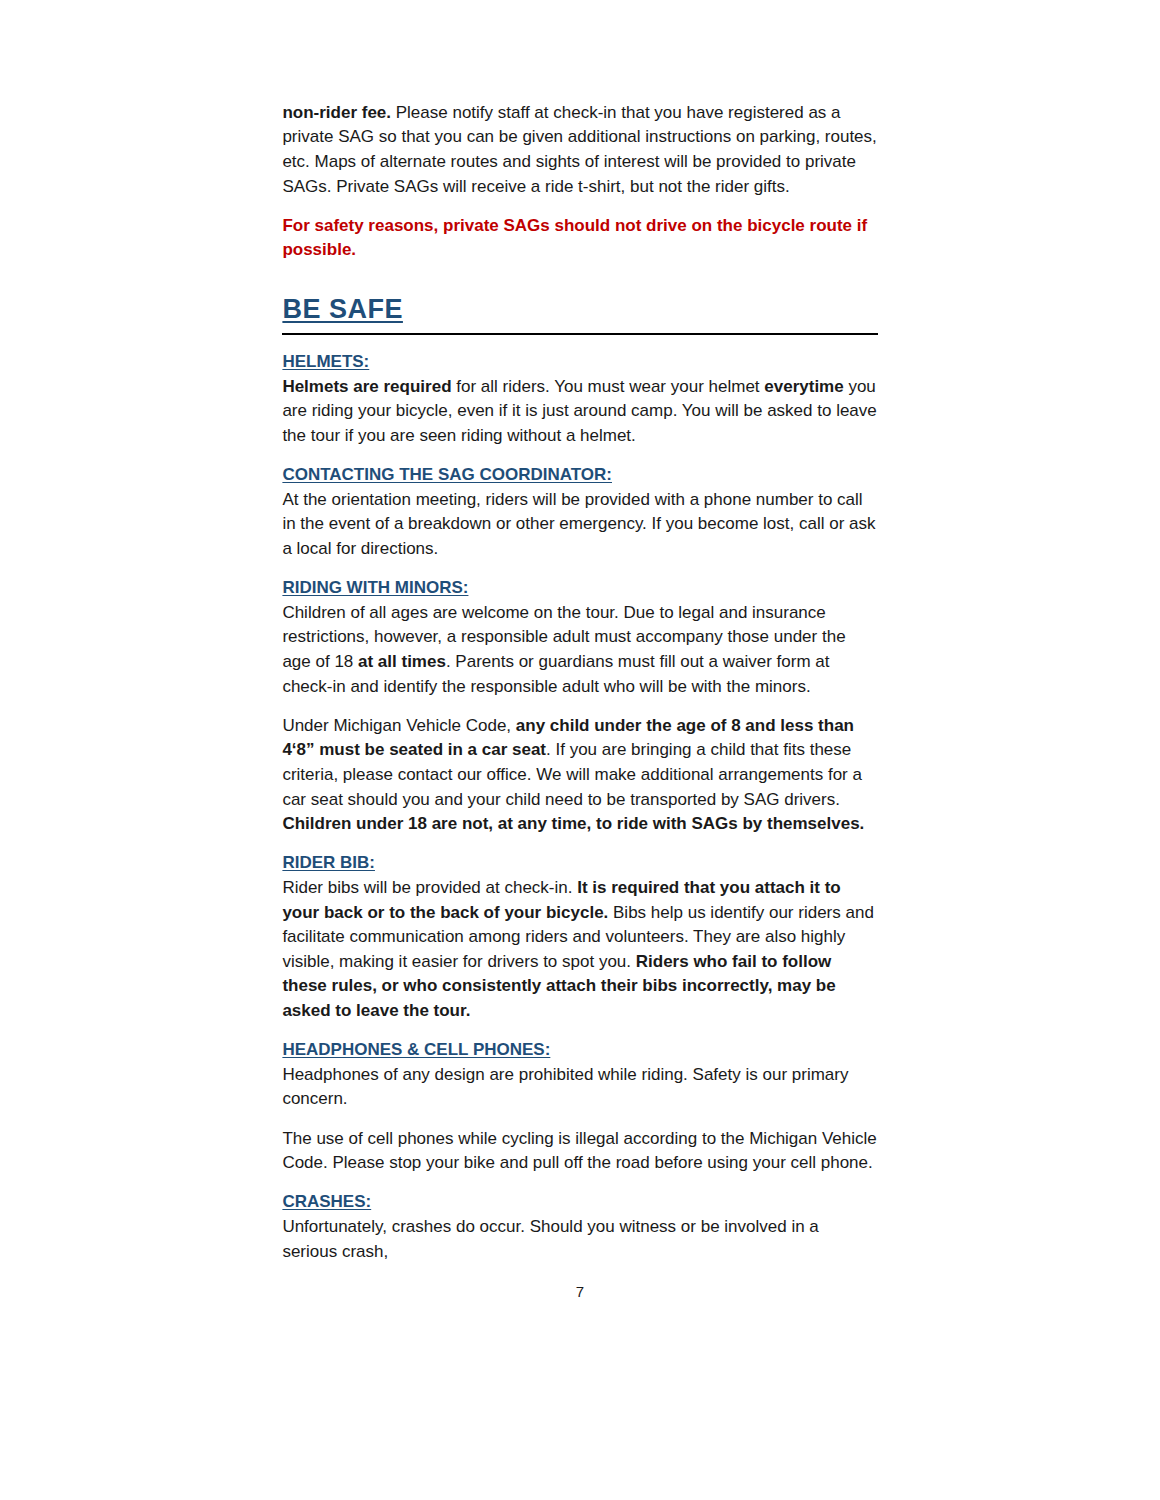non-rider fee. Please notify staff at check-in that you have registered as a private SAG so that you can be given additional instructions on parking, routes, etc. Maps of alternate routes and sights of interest will be provided to private SAGs. Private SAGs will receive a ride t-shirt, but not the rider gifts.
For safety reasons, private SAGs should not drive on the bicycle route if possible.
BE SAFE
HELMETS:
Helmets are required for all riders. You must wear your helmet everytime you are riding your bicycle, even if it is just around camp. You will be asked to leave the tour if you are seen riding without a helmet.
CONTACTING THE SAG COORDINATOR:
At the orientation meeting, riders will be provided with a phone number to call in the event of a breakdown or other emergency. If you become lost, call or ask a local for directions.
RIDING WITH MINORS:
Children of all ages are welcome on the tour. Due to legal and insurance restrictions, however, a responsible adult must accompany those under the age of 18 at all times. Parents or guardians must fill out a waiver form at check-in and identify the responsible adult who will be with the minors.
Under Michigan Vehicle Code, any child under the age of 8 and less than 4‘8” must be seated in a car seat. If you are bringing a child that fits these criteria, please contact our office. We will make additional arrangements for a car seat should you and your child need to be transported by SAG drivers. Children under 18 are not, at any time, to ride with SAGs by themselves.
RIDER BIB:
Rider bibs will be provided at check-in. It is required that you attach it to your back or to the back of your bicycle. Bibs help us identify our riders and facilitate communication among riders and volunteers. They are also highly visible, making it easier for drivers to spot you. Riders who fail to follow these rules, or who consistently attach their bibs incorrectly, may be asked to leave the tour.
HEADPHONES & CELL PHONES:
Headphones of any design are prohibited while riding. Safety is our primary concern.
The use of cell phones while cycling is illegal according to the Michigan Vehicle Code. Please stop your bike and pull off the road before using your cell phone.
CRASHES:
Unfortunately, crashes do occur. Should you witness or be involved in a serious crash,
7